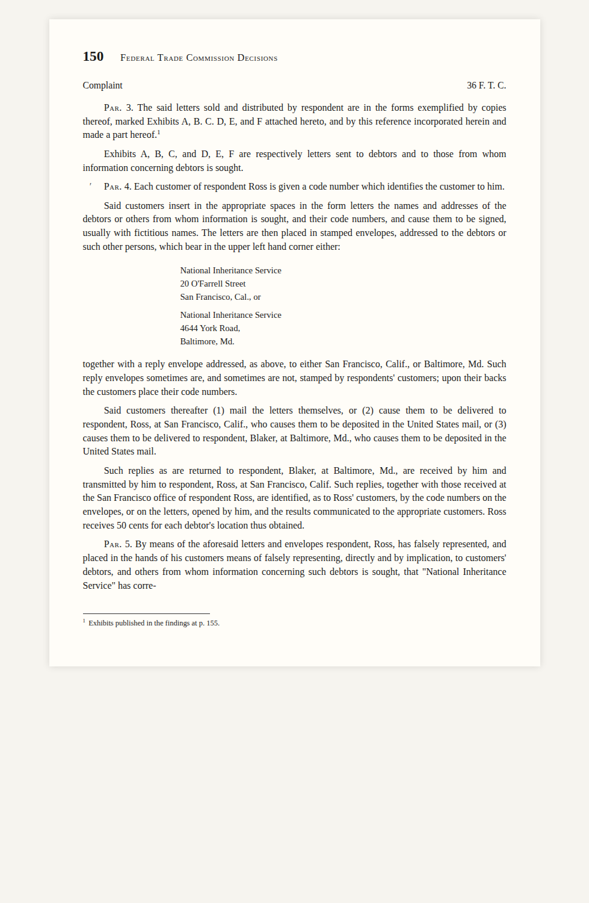150 Federal Trade Commission Decisions
Complaint 36 F. T. C.
Par. 3. The said letters sold and distributed by respondent are in the forms exemplified by copies thereof, marked Exhibits A, B. C. D, E, and F attached hereto, and by this reference incorporated herein and made a part hereof.1
Exhibits A, B, C, and D, E, F are respectively letters sent to debtors and to those from whom information concerning debtors is sought.
Par. 4. Each customer of respondent Ross is given a code number which identifies the customer to him.
Said customers insert in the appropriate spaces in the form letters the names and addresses of the debtors or others from whom information is sought, and their code numbers, and cause them to be signed, usually with fictitious names. The letters are then placed in stamped envelopes, addressed to the debtors or such other persons, which bear in the upper left hand corner either:
National Inheritance Service
20 O'Farrell Street
San Francisco, Cal., or
National Inheritance Service
4644 York Road,
Baltimore, Md.
together with a reply envelope addressed, as above, to either San Francisco, Calif., or Baltimore, Md. Such reply envelopes sometimes are, and sometimes are not, stamped by respondents' customers; upon their backs the customers place their code numbers.
Said customers thereafter (1) mail the letters themselves, or (2) cause them to be delivered to respondent, Ross, at San Francisco, Calif., who causes them to be deposited in the United States mail, or (3) causes them to be delivered to respondent, Blaker, at Baltimore, Md., who causes them to be deposited in the United States mail.
Such replies as are returned to respondent, Blaker, at Baltimore, Md., are received by him and transmitted by him to respondent, Ross, at San Francisco, Calif. Such replies, together with those received at the San Francisco office of respondent Ross, are identified, as to Ross' customers, by the code numbers on the envelopes, or on the letters, opened by him, and the results communicated to the appropriate customers. Ross receives 50 cents for each debtor's location thus obtained.
Par. 5. By means of the aforesaid letters and envelopes respondent, Ross, has falsely represented, and placed in the hands of his customers means of falsely representing, directly and by implication, to customers' debtors, and others from whom information concerning such debtors is sought, that "National Inheritance Service" has corre-
1 Exhibits published in the findings at p. 155.